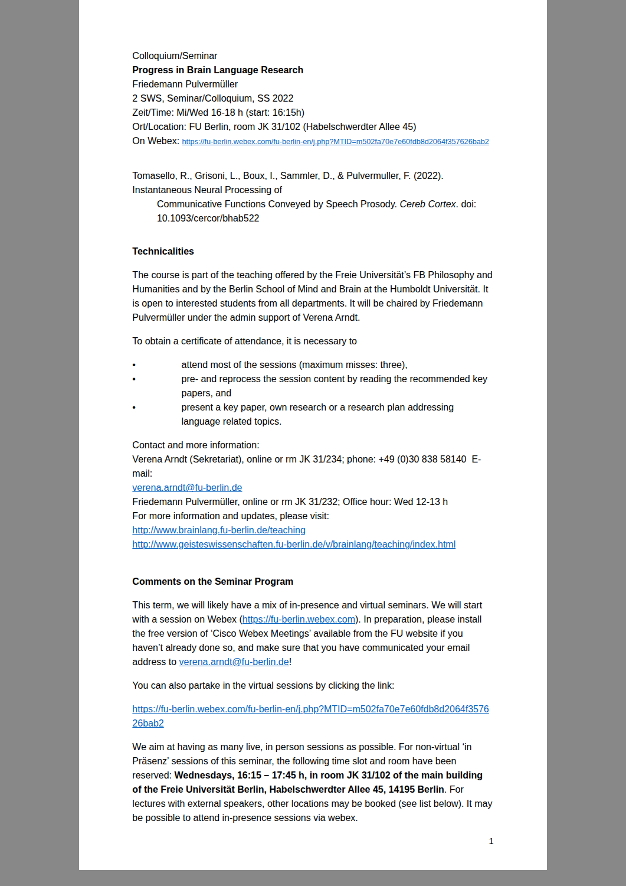Colloquium/Seminar
Progress in Brain Language Research
Friedemann Pulvermüller
2 SWS, Seminar/Colloquium, SS 2022
Zeit/Time: Mi/Wed 16-18 h (start: 16:15h)
Ort/Location: FU Berlin, room JK 31/102 (Habelschwerdter Allee 45)
On Webex: https://fu-berlin.webex.com/fu-berlin-en/j.php?MTID=m502fa70e7e60fdb8d2064f357626bab2
Tomasello, R., Grisoni, L., Boux, I., Sammler, D., & Pulvermuller, F. (2022). Instantaneous Neural Processing of Communicative Functions Conveyed by Speech Prosody. Cereb Cortex. doi: 10.1093/cercor/bhab522
Technicalities
The course is part of the teaching offered by the Freie Universität’s FB Philosophy and Humanities and by the Berlin School of Mind and Brain at the Humboldt Universität. It is open to interested students from all departments. It will be chaired by Friedemann Pulvermüller under the admin support of Verena Arndt.
To obtain a certificate of attendance, it is necessary to
attend most of the sessions (maximum misses: three),
pre- and reprocess the session content by reading the recommended key papers, and
present a key paper, own research or a research plan addressing language related topics.
Contact and more information:
Verena Arndt (Sekretariat), online or rm JK 31/234; phone: +49 (0)30 838 58140 E-mail:
verena.arndt@fu-berlin.de
Friedemann Pulvermüller, online or rm JK 31/232; Office hour: Wed 12-13 h
For more information and updates, please visit:
http://www.brainlang.fu-berlin.de/teaching
http://www.geisteswissenschaften.fu-berlin.de/v/brainlang/teaching/index.html
Comments on the Seminar Program
This term, we will likely have a mix of in-presence and virtual seminars. We will start with a session on Webex (https://fu-berlin.webex.com). In preparation, please install the free version of ‘Cisco Webex Meetings’ available from the FU website if you haven’t already done so, and make sure that you have communicated your email address to verena.arndt@fu-berlin.de!
You can also partake in the virtual sessions by clicking the link:
https://fu-berlin.webex.com/fu-berlin-en/j.php?MTID=m502fa70e7e60fdb8d2064f357626bab2
We aim at having as many live, in person sessions as possible. For non-virtual ‘in Präsenz’ sessions of this seminar, the following time slot and room have been reserved: Wednesdays, 16:15 – 17:45 h, in room JK 31/102 of the main building of the Freie Universität Berlin, Habelschwerdter Allee 45, 14195 Berlin. For lectures with external speakers, other locations may be booked (see list below). It may be possible to attend in-presence sessions via webex.
1